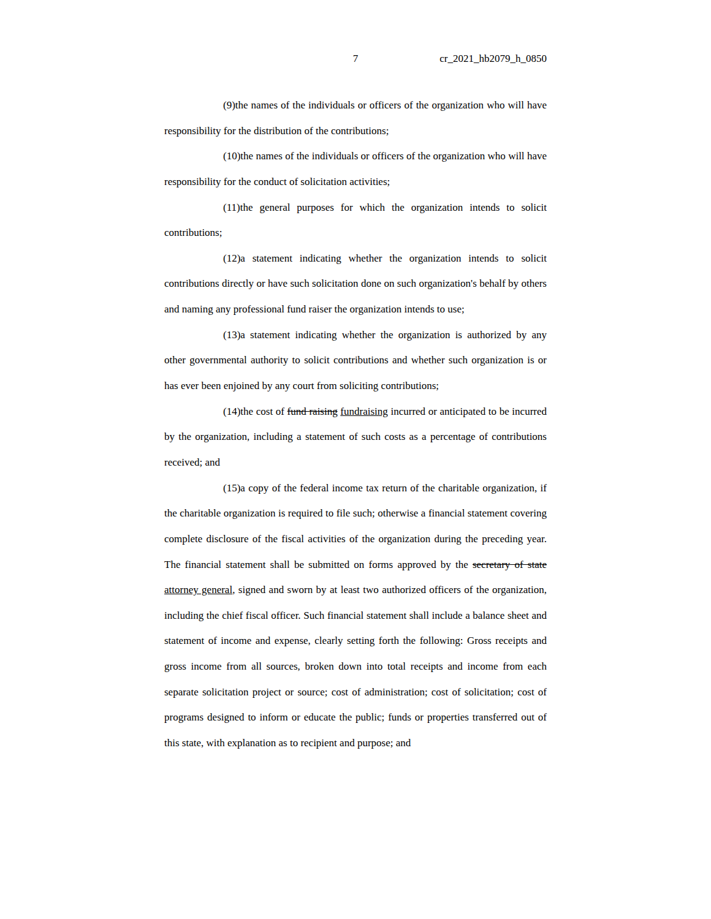7 cr_2021_hb2079_h_0850
(9) the names of the individuals or officers of the organization who will have responsibility for the distribution of the contributions;
(10) the names of the individuals or officers of the organization who will have responsibility for the conduct of solicitation activities;
(11) the general purposes for which the organization intends to solicit contributions;
(12) a statement indicating whether the organization intends to solicit contributions directly or have such solicitation done on such organization's behalf by others and naming any professional fund raiser the organization intends to use;
(13) a statement indicating whether the organization is authorized by any other governmental authority to solicit contributions and whether such organization is or has ever been enjoined by any court from soliciting contributions;
(14) the cost of fund raising fundraising incurred or anticipated to be incurred by the organization, including a statement of such costs as a percentage of contributions received; and
(15) a copy of the federal income tax return of the charitable organization, if the charitable organization is required to file such; otherwise a financial statement covering complete disclosure of the fiscal activities of the organization during the preceding year. The financial statement shall be submitted on forms approved by the secretary of state attorney general, signed and sworn by at least two authorized officers of the organization, including the chief fiscal officer. Such financial statement shall include a balance sheet and statement of income and expense, clearly setting forth the following: Gross receipts and gross income from all sources, broken down into total receipts and income from each separate solicitation project or source; cost of administration; cost of solicitation; cost of programs designed to inform or educate the public; funds or properties transferred out of this state, with explanation as to recipient and purpose; and